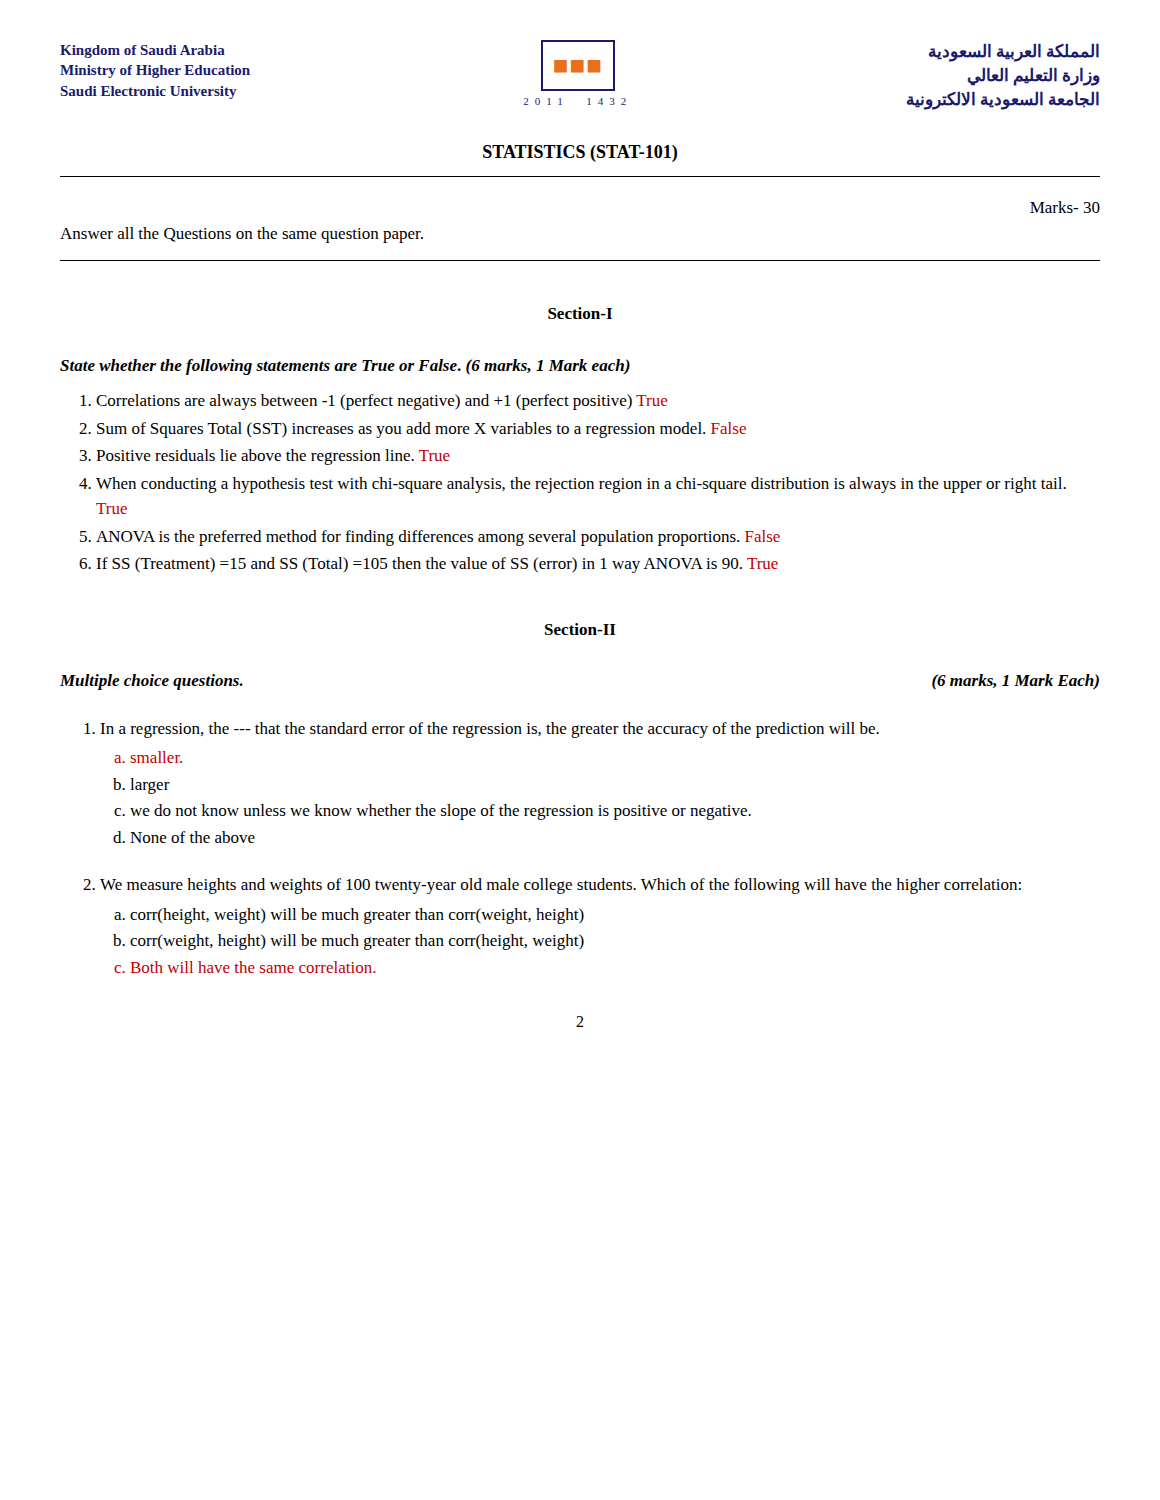Kingdom of Saudi Arabia
Ministry of Higher Education
Saudi Electronic University
■■■
2011 1432
المملكة العربية السعودية
وزارة التعليم العالي
الجامعة السعودية الالكترونية
STATISTICS (STAT-101)
Marks- 30
Answer all the Questions on the same question paper.
Section-I
State whether the following statements are True or False. (6 marks, 1 Mark each)
Correlations are always between -1 (perfect negative) and +1 (perfect positive) True
Sum of Squares Total (SST) increases as you add more X variables to a regression model. False
Positive residuals lie above the regression line. True
When conducting a hypothesis test with chi-square analysis, the rejection region in a chi-square distribution is always in the upper or right tail. True
ANOVA is the preferred method for finding differences among several population proportions. False
If SS (Treatment) =15 and SS (Total) =105 then the value of SS (error) in 1 way ANOVA is 90. True
Section-II
Multiple choice questions. (6 marks, 1 Mark Each)
In a regression, the --- that the standard error of the regression is, the greater the accuracy of the prediction will be.
smaller.
larger
we do not know unless we know whether the slope of the regression is positive or negative.
None of the above
We measure heights and weights of 100 twenty-year old male college students. Which of the following will have the higher correlation:
corr(height, weight) will be much greater than corr(weight, height)
corr(weight, height) will be much greater than corr(height, weight)
Both will have the same correlation.
2